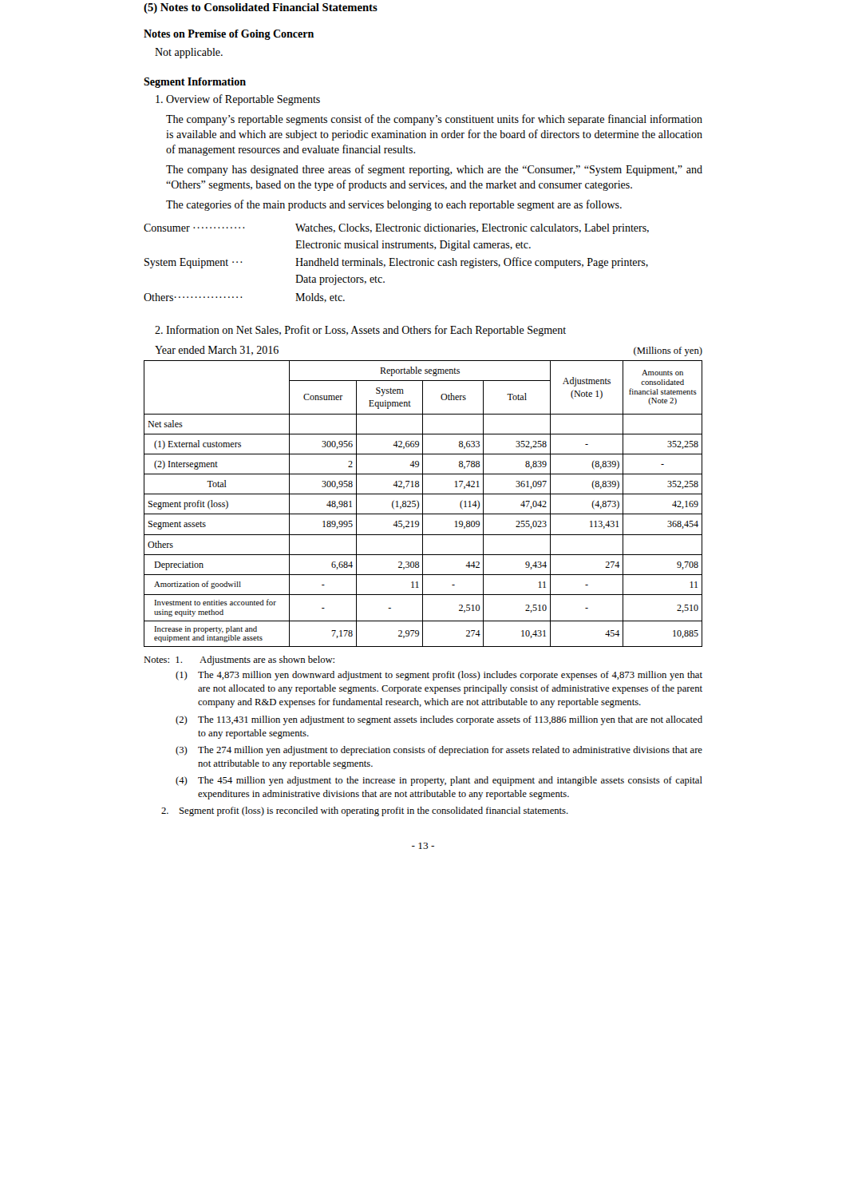(5) Notes to Consolidated Financial Statements
Notes on Premise of Going Concern
Not applicable.
Segment Information
1. Overview of Reportable Segments
The company’s reportable segments consist of the company’s constituent units for which separate financial information is available and which are subject to periodic examination in order for the board of directors to determine the allocation of management resources and evaluate financial results.
The company has designated three areas of segment reporting, which are the “Consumer,” “System Equipment,” and “Others” segments, based on the type of products and services, and the market and consumer categories.
The categories of the main products and services belonging to each reportable segment are as follows.
Consumer ·············
Watches, Clocks, Electronic dictionaries, Electronic calculators, Label printers,
Electronic musical instruments, Digital cameras, etc.
System Equipment ···
Handheld terminals, Electronic cash registers, Office computers, Page printers,
Data projectors, etc.
Others·················
Molds, etc.
2. Information on Net Sales, Profit or Loss, Assets and Others for Each Reportable Segment
Year ended March 31, 2016
(Millions of yen)
| | Reportable segments | Adjustments (Note 1) | Amounts on consolidated financial statements (Note 2) |
| --- | --- | --- | --- |
| Consumer | System Equipment | Others | Total |
| Net sales | | | | | | |
| (1) External customers | 300,956 | 42,669 | 8,633 | 352,258 | - | 352,258 |
| (2) Intersegment | 2 | 49 | 8,788 | 8,839 | (8,839) | - |
| Total | 300,958 | 42,718 | 17,421 | 361,097 | (8,839) | 352,258 |
| Segment profit (loss) | 48,981 | (1,825) | (114) | 47,042 | (4,873) | 42,169 |
| Segment assets | 189,995 | 45,219 | 19,809 | 255,023 | 113,431 | 368,454 |
| Others | | | | | | |
| Depreciation | 6,684 | 2,308 | 442 | 9,434 | 274 | 9,708 |
| Amortization of goodwill | - | 11 | - | 11 | - | 11 |
| Investment to entities accounted for using equity method | - | - | 2,510 | 2,510 | - | 2,510 |
| Increase in property, plant and equipment and intangible assets | 7,178 | 2,979 | 274 | 10,431 | 454 | 10,885 |
Notes: 1.
Adjustments are as shown below:
(1)
The 4,873 million yen downward adjustment to segment profit (loss) includes corporate expenses of 4,873 million yen that are not allocated to any reportable segments. Corporate expenses principally consist of administrative expenses of the parent company and R&D expenses for fundamental research, which are not attributable to any reportable segments.
(2)
The 113,431 million yen adjustment to segment assets includes corporate assets of 113,886 million yen that are not allocated to any reportable segments.
(3)
The 274 million yen adjustment to depreciation consists of depreciation for assets related to administrative divisions that are not attributable to any reportable segments.
(4)
The 454 million yen adjustment to the increase in property, plant and equipment and intangible assets consists of capital expenditures in administrative divisions that are not attributable to any reportable segments.
2.
Segment profit (loss) is reconciled with operating profit in the consolidated financial statements.
- 13 -